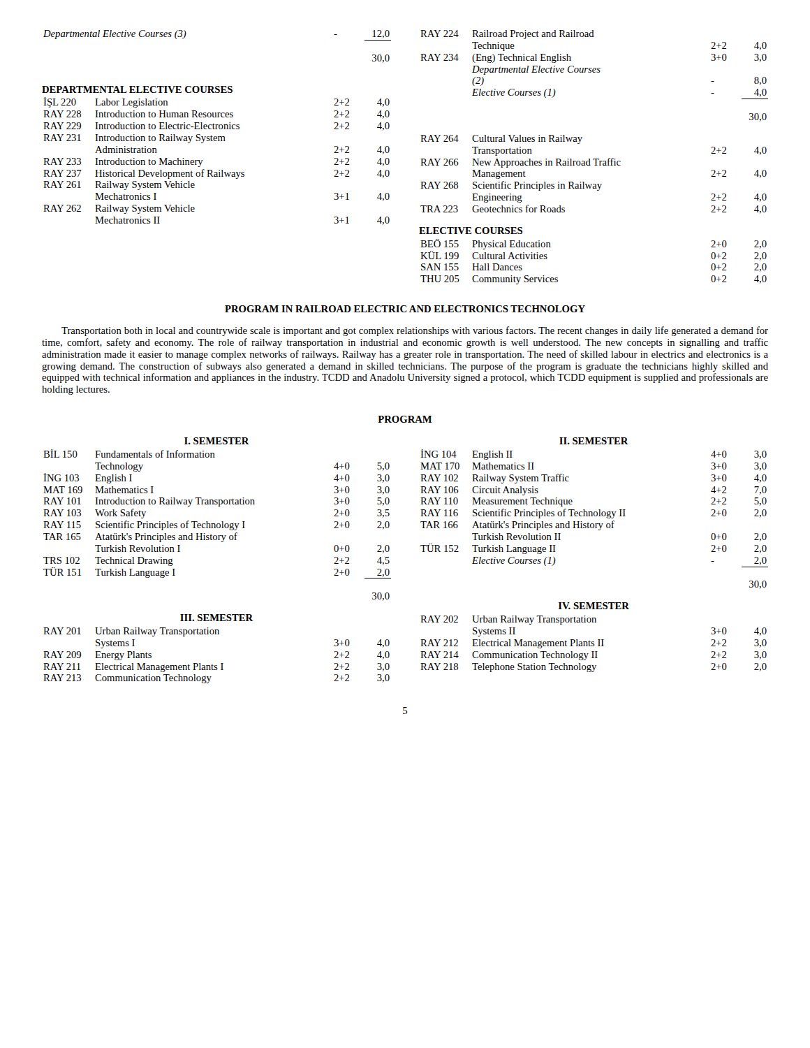| Departmental Elective Courses (3) | - | 12,0 |
| | 30,0 |
DEPARTMENTAL ELECTIVE COURSES
| İŞL 220 | Labor Legislation | 2+2 | 4,0 |
| RAY 228 | Introduction to Human Resources | 2+2 | 4,0 |
| RAY 229 | Introduction to Electric-Electronics | 2+2 | 4,0 |
| RAY 231 | Introduction to Railway System Administration | 2+2 | 4,0 |
| RAY 233 | Introduction to Machinery | 2+2 | 4,0 |
| RAY 237 | Historical Development of Railways | 2+2 | 4,0 |
| RAY 261 | Railway System Vehicle Mechatronics I | 3+1 | 4,0 |
| RAY 262 | Railway System Vehicle Mechatronics II | 3+1 | 4,0 |
| RAY 224 | Railroad Project and Railroad Technique | 2+2 | 4,0 |
| RAY 234 | (Eng) Technical English | 3+0 | 3,0 |
| | Departmental Elective Courses (2) | - | 8,0 |
| | Elective Courses (1) | - | 4,0 |
| | 30,0 |
| RAY 264 | Cultural Values in Railway Transportation | 2+2 | 4,0 |
| RAY 266 | New Approaches in Railroad Traffic Management | 2+2 | 4,0 |
| RAY 268 | Scientific Principles in Railway Engineering | 2+2 | 4,0 |
| TRA 223 | Geotechnics for Roads | 2+2 | 4,0 |
ELECTIVE COURSES
| BEÖ 155 | Physical Education | 2+0 | 2,0 |
| KÜL 199 | Cultural Activities | 0+2 | 2,0 |
| SAN 155 | Hall Dances | 0+2 | 2,0 |
| THU 205 | Community Services | 0+2 | 4,0 |
PROGRAM IN RAILROAD ELECTRIC AND ELECTRONICS TECHNOLOGY
Transportation both in local and countrywide scale is important and got complex relationships with various factors. The recent changes in daily life generated a demand for time, comfort, safety and economy. The role of railway transportation in industrial and economic growth is well understood. The new concepts in signalling and traffic administration made it easier to manage complex networks of railways. Railway has a greater role in transportation. The need of skilled labour in electrics and electronics is a growing demand. The construction of subways also generated a demand in skilled technicians. The purpose of the program is graduate the technicians highly skilled and equipped with technical information and appliances in the industry. TCDD and Anadolu University signed a protocol, which TCDD equipment is supplied and professionals are holding lectures.
PROGRAM
I. SEMESTER
| BİL 150 | Fundamentals of Information Technology | 4+0 | 5,0 |
| İNG 103 | English I | 4+0 | 3,0 |
| MAT 169 | Mathematics I | 3+0 | 3,0 |
| RAY 101 | Introduction to Railway Transportation | 3+0 | 5,0 |
| RAY 103 | Work Safety | 2+0 | 3,5 |
| RAY 115 | Scientific Principles of Technology I | 2+0 | 2,0 |
| TAR 165 | Atatürk's Principles and History of Turkish Revolution I | 0+0 | 2,0 |
| TRS 102 | Technical Drawing | 2+2 | 4,5 |
| TÜR 151 | Turkish Language I | 2+0 | 2,0 |
| | 30,0 |
III. SEMESTER
| RAY 201 | Urban Railway Transportation Systems I | 3+0 | 4,0 |
| RAY 209 | Energy Plants | 2+2 | 4,0 |
| RAY 211 | Electrical Management Plants I | 2+2 | 3,0 |
| RAY 213 | Communication Technology | 2+2 | 3,0 |
II. SEMESTER
| İNG 104 | English II | 4+0 | 3,0 |
| MAT 170 | Mathematics II | 3+0 | 3,0 |
| RAY 102 | Railway System Traffic | 3+0 | 4,0 |
| RAY 106 | Circuit Analysis | 4+2 | 7,0 |
| RAY 110 | Measurement Technique | 2+2 | 5,0 |
| RAY 116 | Scientific Principles of Technology II | 2+0 | 2,0 |
| TAR 166 | Atatürk's Principles and History of Turkish Revolution II | 0+0 | 2,0 |
| TÜR 152 | Turkish Language II | 2+0 | 2,0 |
| | Elective Courses (1) | - | 2,0 |
| | 30,0 |
IV. SEMESTER
| RAY 202 | Urban Railway Transportation Systems II | 3+0 | 4,0 |
| RAY 212 | Electrical Management Plants II | 2+2 | 3,0 |
| RAY 214 | Communication Technology II | 2+2 | 3,0 |
| RAY 218 | Telephone Station Technology | 2+0 | 2,0 |
5